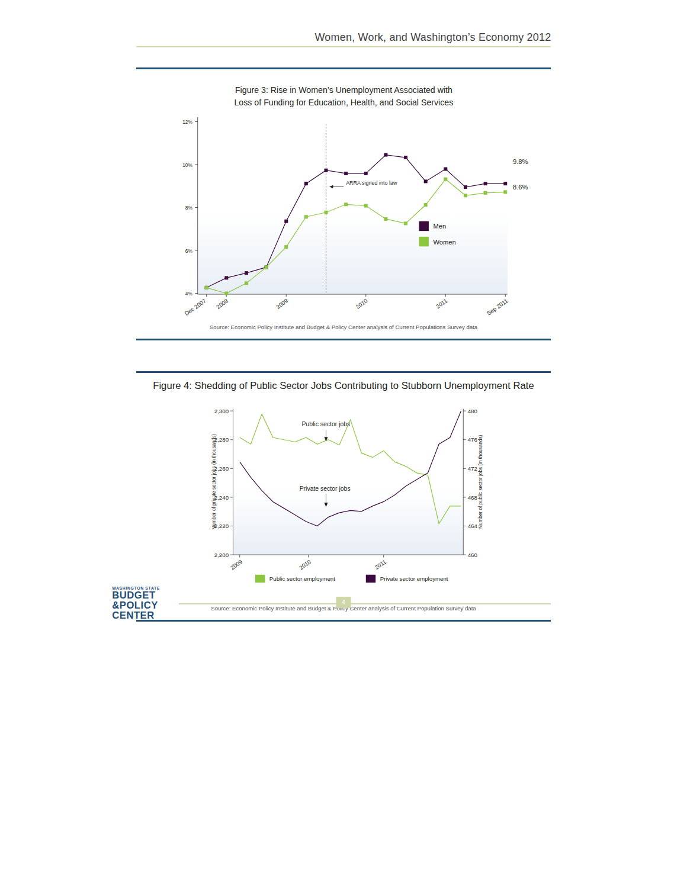Women, Work, and Washington’s Economy 2012
Figure 3: Rise in Women’s Unemployment Associated with Loss of Funding for Education, Health, and Social Services 12% 10% 8% 6% 4% Dec 2007 2008 2009 2010 2011 Sep 2011 ARRA signed into law 9.8% 8.6% Men Women
Source: Economic Policy Institute and Budget & Policy Center analysis of Current Populations Survey data
Figure 4: Shedding of Public Sector Jobs Contributing to Stubborn Unemployment Rate
2,300 2,280 2,260 2,240 2,220 2,200 480 476 472 468 464 460 Number of private sector jobs (in thousands) Number of public sector jobs (in thousands) 2009 2010 2011 Public sector jobs Private sector jobs Public sector employment Private sector employment
Source: Economic Policy Institute and Budget & Policy Center analysis of Current Population Survey data
WASHINGTON STATE
BUDGET
&POLICY
CENTER
4